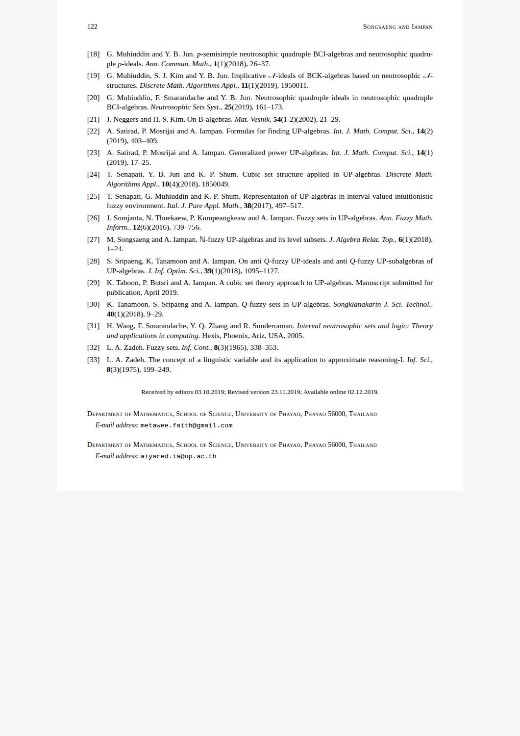122 Songsaeng and Iampan
[18] G. Muhiuddin and Y. B. Jun. p-semisimple neutrosophic quadruple BCI-algebras and neutrosophic quadruple p-ideals. Ann. Commun. Math., 1(1)(2018), 26–37.
[19] G. Muhiuddin, S. J. Kim and Y. B. Jun. Implicative 𝒩-ideals of BCK-algebras based on neutrosophic 𝒩-structures. Discrete Math. Algorithms Appl., 11(1)(2019), 1950011.
[20] G. Muhiuddin, F. Smarandache and Y. B. Jun. Neutrosophic quadruple ideals in neutrosophic quadruple BCI-algebras. Neutrosophic Sets Syst., 25(2019), 161–173.
[21] J. Neggers and H. S. Kim. On B-algebras. Mat. Vesnik, 54(1-2)(2002), 21–29.
[22] A. Satirad, P. Mosrijai and A. Iampan. Formulas for finding UP-algebras. Int. J. Math. Comput. Sci., 14(2)(2019), 403–409.
[23] A. Satirad, P. Mosrijai and A. Iampan. Generalized power UP-algebras. Int. J. Math. Comput. Sci., 14(1)(2019), 17–25.
[24] T. Senapati, Y. B. Jun and K. P. Shum. Cubic set structure applied in UP-algebras. Discrete Math. Algorithms Appl., 10(4)(2018), 1850049.
[25] T. Senapati, G. Muhiuddin and K. P. Shum. Representation of UP-algebras in interval-valued intuitionistic fuzzy environment. Ital. J. Pure Appl. Math., 38(2017), 497–517.
[26] J. Somjanta, N. Thuekaew, P. Kumpeangkeaw and A. Iampan. Fuzzy sets in UP-algebras. Ann. Fuzzy Math. Inform., 12(6)(2016), 739–756.
[27] M. Songsaeng and A. Iampan. ℕ-fuzzy UP-algebras and its level subsets. J. Algebra Relat. Top., 6(1)(2018), 1–24.
[28] S. Sripaeng, K. Tanamoon and A. Iampan. On anti Q-fuzzy UP-ideals and anti Q-fuzzy UP-subalgebras of UP-algebras. J. Inf. Optim. Sci., 39(1)(2018), 1095–1127.
[29] K. Taboon, P. Butsri and A. Iampan. A cubic set theory approach to UP-algebras. Manuscript submitted for publication, April 2019.
[30] K. Tanamoon, S. Sripaeng and A. Iampan. Q-fuzzy sets in UP-algebras. Songklanakarin J. Sci. Technol., 40(1)(2018), 9–29.
[31] H. Wang, F. Smarandache, Y. Q. Zhang and R. Sunderraman. Interval neutrosophic sets and logic: Theory and applications in computing. Hexis, Phoenix, Ariz, USA, 2005.
[32] L. A. Zadeh. Fuzzy sets. Inf. Cont., 8(3)(1965), 338–353.
[33] L. A. Zadeh. The concept of a linguistic variable and its application to approximate reasoning-I. Inf. Sci., 8(3)(1975), 199–249.
Received by editors 03.10.2019; Revised version 23.11.2019; Available online 02.12.2019.
Department of Mathematics, School of Science, University of Phayao, Phayao 56000, Thailand
E-mail address: metawee.faith@gmail.com
Department of Mathematics, School of Science, University of Phayao, Phayao 56000, Thailand
E-mail address: aiyared.ia@up.ac.th